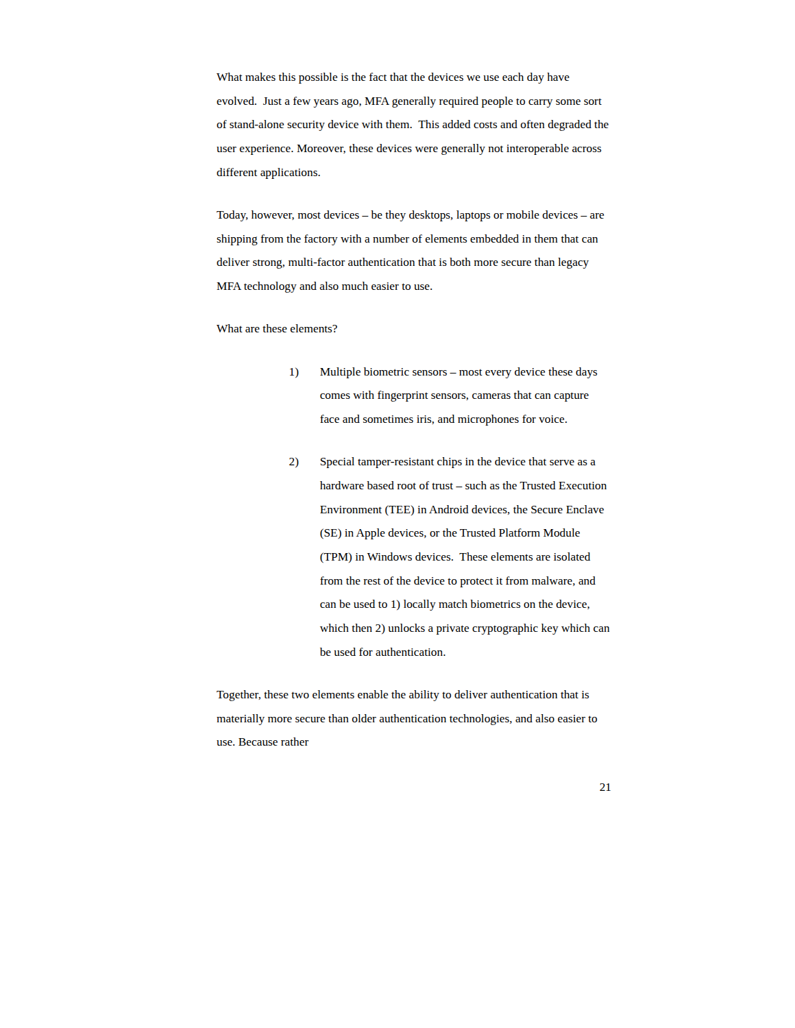What makes this possible is the fact that the devices we use each day have evolved. Just a few years ago, MFA generally required people to carry some sort of stand-alone security device with them. This added costs and often degraded the user experience. Moreover, these devices were generally not interoperable across different applications.
Today, however, most devices – be they desktops, laptops or mobile devices – are shipping from the factory with a number of elements embedded in them that can deliver strong, multi-factor authentication that is both more secure than legacy MFA technology and also much easier to use.
What are these elements?
1) Multiple biometric sensors – most every device these days comes with fingerprint sensors, cameras that can capture face and sometimes iris, and microphones for voice.
2) Special tamper-resistant chips in the device that serve as a hardware based root of trust – such as the Trusted Execution Environment (TEE) in Android devices, the Secure Enclave (SE) in Apple devices, or the Trusted Platform Module (TPM) in Windows devices. These elements are isolated from the rest of the device to protect it from malware, and can be used to 1) locally match biometrics on the device, which then 2) unlocks a private cryptographic key which can be used for authentication.
Together, these two elements enable the ability to deliver authentication that is materially more secure than older authentication technologies, and also easier to use. Because rather
21